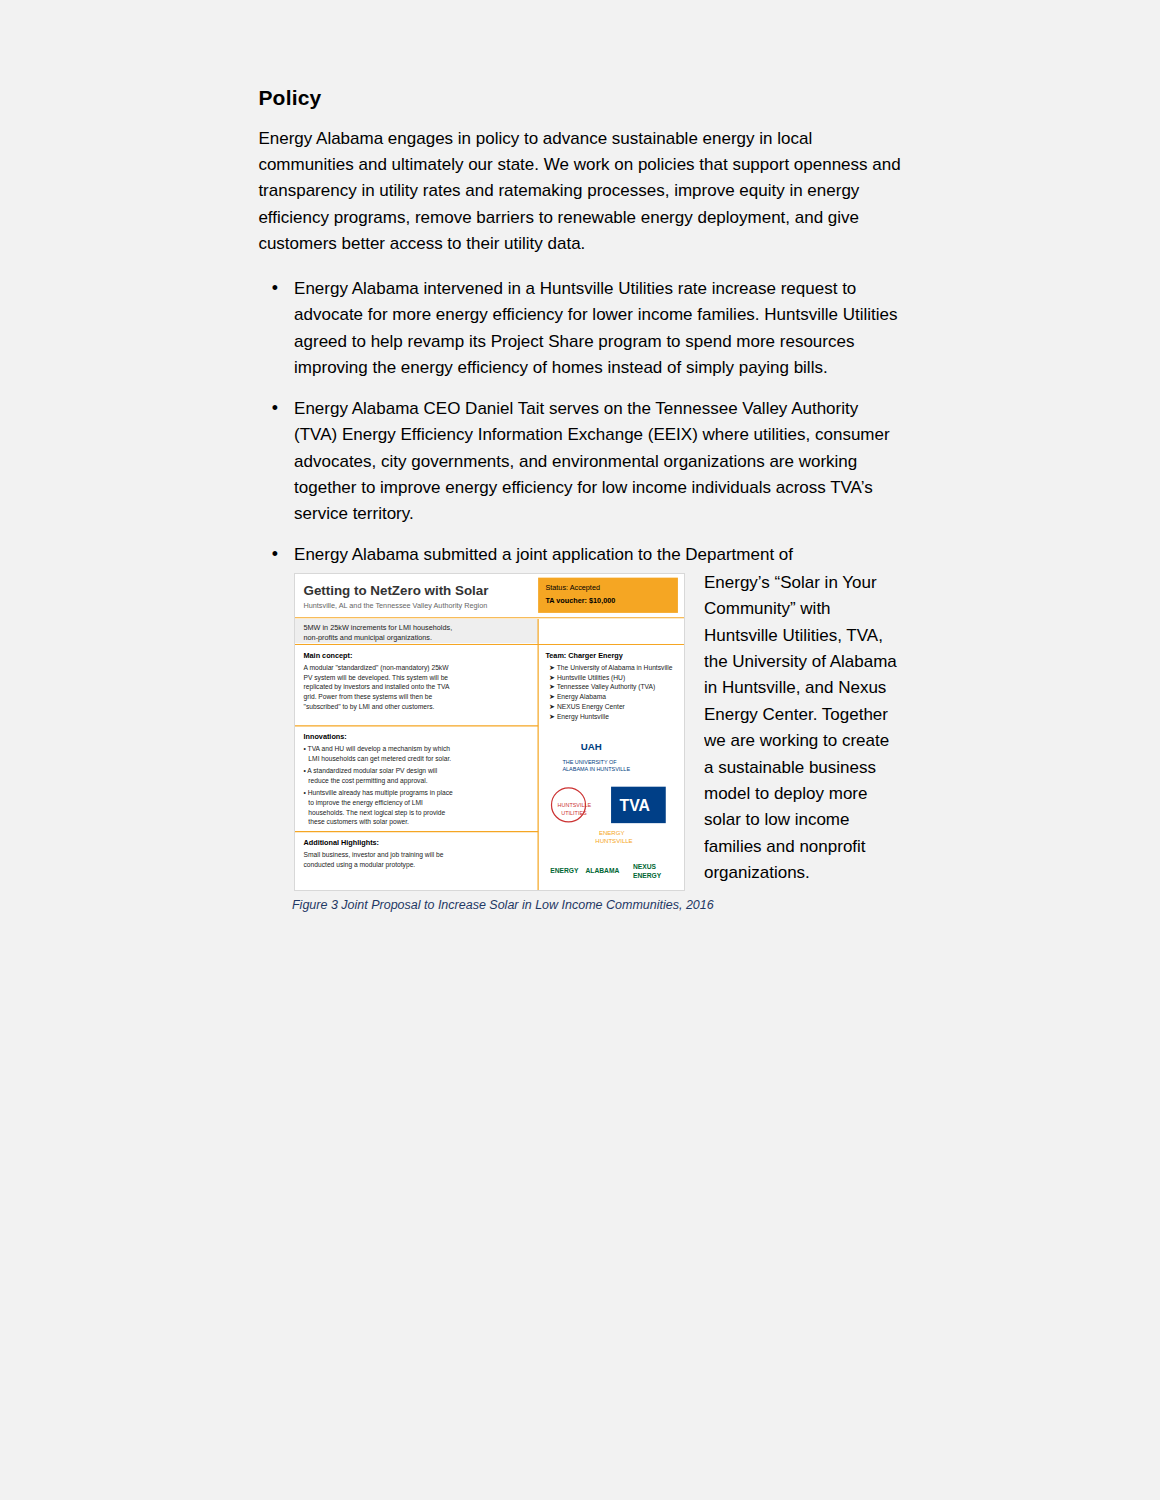Policy
Energy Alabama engages in policy to advance sustainable energy in local communities and ultimately our state. We work on policies that support openness and transparency in utility rates and ratemaking processes, improve equity in energy efficiency programs, remove barriers to renewable energy deployment, and give customers better access to their utility data.
Energy Alabama intervened in a Huntsville Utilities rate increase request to advocate for more energy efficiency for lower income families. Huntsville Utilities agreed to help revamp its Project Share program to spend more resources improving the energy efficiency of homes instead of simply paying bills.
Energy Alabama CEO Daniel Tait serves on the Tennessee Valley Authority (TVA) Energy Efficiency Information Exchange (EEIX) where utilities, consumer advocates, city governments, and environmental organizations are working together to improve energy efficiency for low income individuals across TVA’s service territory.
Energy Alabama submitted a joint application to the Department of
Energy’s “Solar in Your Community” with Huntsville Utilities, TVA, the University of Alabama in Huntsville, and Nexus Energy Center. Together we are working to create a sustainable business model to deploy more solar to low income families and nonprofit organizations.
Figure 3 Joint Proposal to Increase Solar in Low Income Communities, 2016